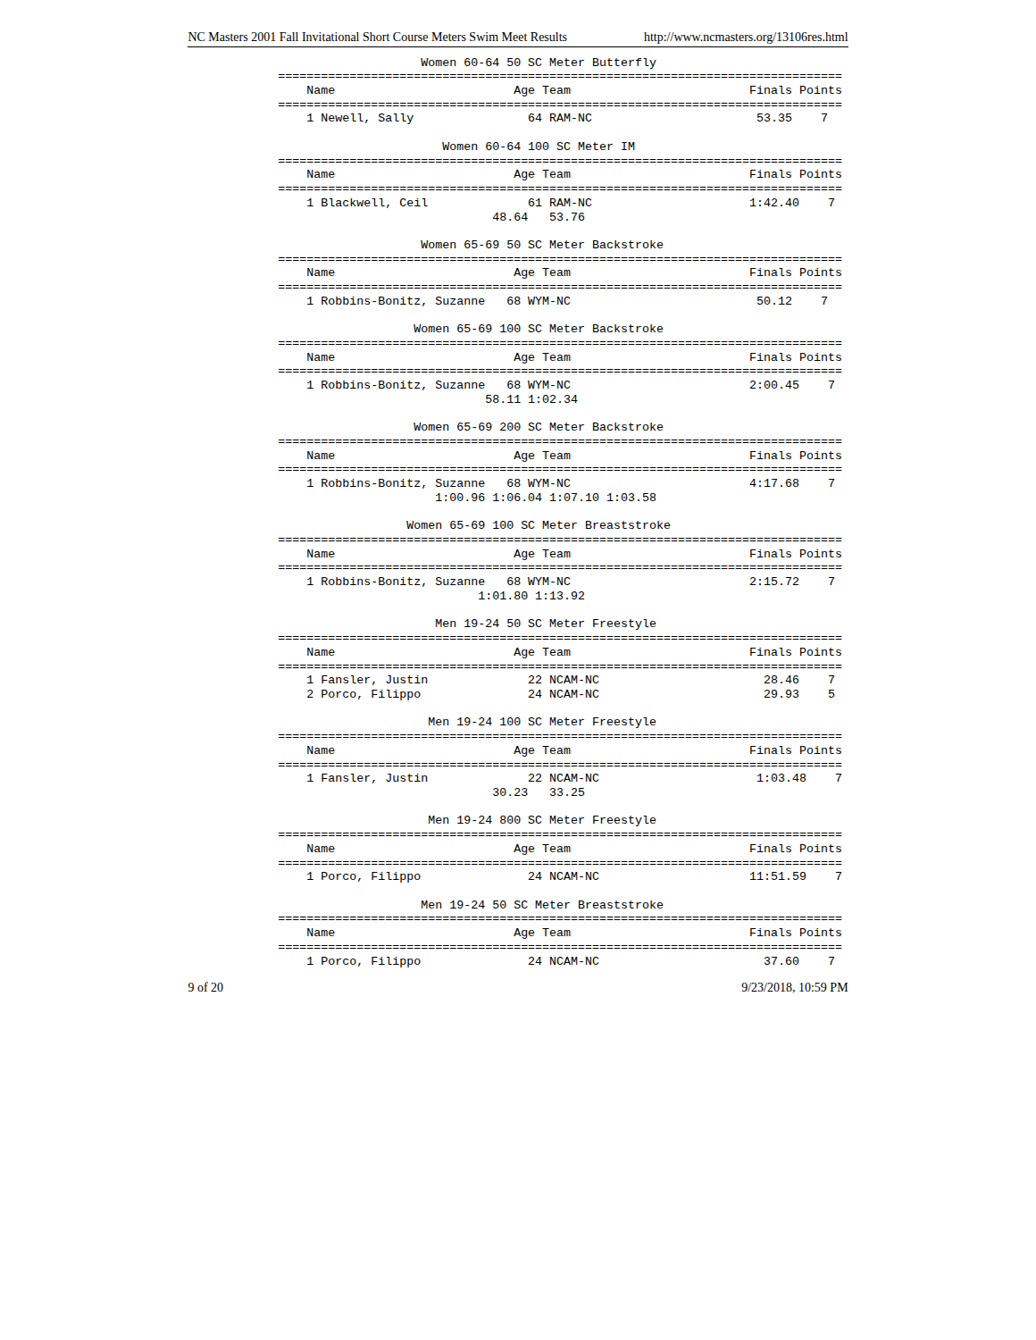NC Masters 2001 Fall Invitational Short Course Meters Swim Meet Results http://www.ncmasters.org/13106res.html
                    Women 60-64 50 SC Meter Butterfly
===============================================================================
    Name                         Age Team                         Finals Points
===============================================================================
    1 Newell, Sally                64 RAM-NC                       53.35    7

                       Women 60-64 100 SC Meter IM
===============================================================================
    Name                         Age Team                         Finals Points
===============================================================================
    1 Blackwell, Ceil              61 RAM-NC                      1:42.40    7
                              48.64   53.76

                    Women 65-69 50 SC Meter Backstroke
===============================================================================
    Name                         Age Team                         Finals Points
===============================================================================
    1 Robbins-Bonitz, Suzanne   68 WYM-NC                          50.12    7

                   Women 65-69 100 SC Meter Backstroke
===============================================================================
    Name                         Age Team                         Finals Points
===============================================================================
    1 Robbins-Bonitz, Suzanne   68 WYM-NC                         2:00.45    7
                             58.11 1:02.34

                   Women 65-69 200 SC Meter Backstroke
===============================================================================
    Name                         Age Team                         Finals Points
===============================================================================
    1 Robbins-Bonitz, Suzanne   68 WYM-NC                         4:17.68    7
                      1:00.96 1:06.04 1:07.10 1:03.58

                  Women 65-69 100 SC Meter Breaststroke
===============================================================================
    Name                         Age Team                         Finals Points
===============================================================================
    1 Robbins-Bonitz, Suzanne   68 WYM-NC                         2:15.72    7
                            1:01.80 1:13.92

                      Men 19-24 50 SC Meter Freestyle
===============================================================================
    Name                         Age Team                         Finals Points
===============================================================================
    1 Fansler, Justin              22 NCAM-NC                       28.46    7
    2 Porco, Filippo               24 NCAM-NC                       29.93    5

                     Men 19-24 100 SC Meter Freestyle
===============================================================================
    Name                         Age Team                         Finals Points
===============================================================================
    1 Fansler, Justin              22 NCAM-NC                      1:03.48    7
                              30.23   33.25

                     Men 19-24 800 SC Meter Freestyle
===============================================================================
    Name                         Age Team                         Finals Points
===============================================================================
    1 Porco, Filippo               24 NCAM-NC                     11:51.59    7

                    Men 19-24 50 SC Meter Breaststroke
===============================================================================
    Name                         Age Team                         Finals Points
===============================================================================
    1 Porco, Filippo               24 NCAM-NC                       37.60    7
9 of 20 9/23/2018, 10:59 PM